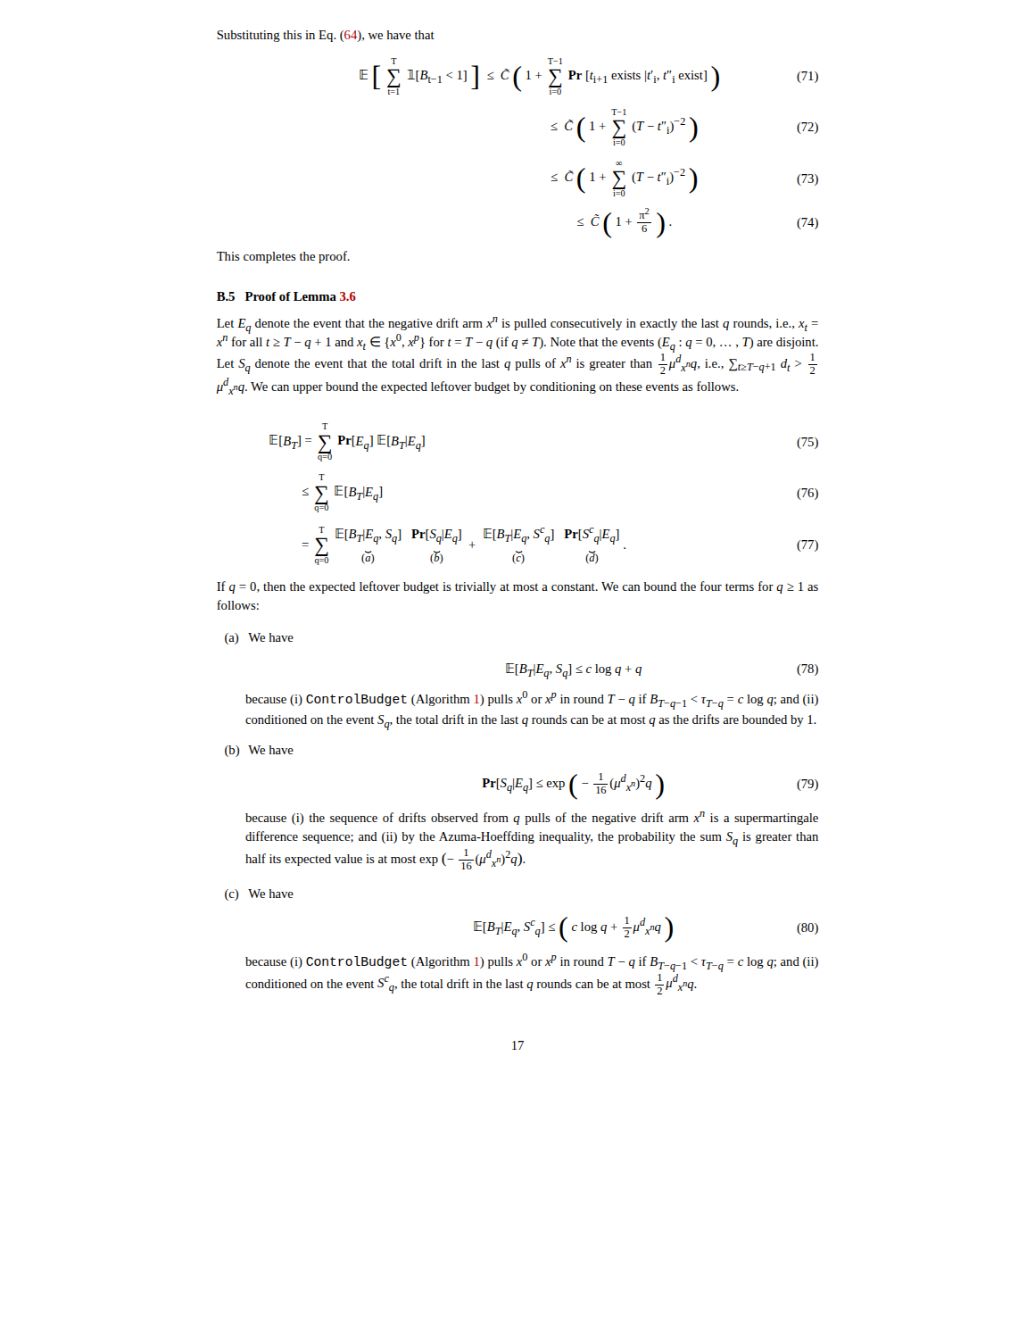Substituting this in Eq. (64), we have that
𝔼 [ T∑t=1 𝟙[Bt−1 < 1] ] ≤ C̃ ( 1 + T−1∑i=0 Pr [ti+1 exists |t′i, t″i exist] )
(71)
≤ C̃ ( 1 + T−1∑i=0 (T − t″i)−2 )
(72)
≤ C̃ ( 1 + ∞∑i=0 (T − t″i)−2 )
(73)
≤ C̃ ( 1 + π26 ) .
(74)
This completes the proof.
B.5 Proof of Lemma 3.6
Let Eq denote the event that the negative drift arm xn is pulled consecutively in exactly the last q rounds, i.e., xt = xn for all t ≥ T − q + 1 and xt ∈ {x0, xp} for t = T − q (if q ≠ T). Note that the events (Eq : q = 0, … , T) are disjoint. Let Sq denote the event that the total drift in the last q pulls of xn is greater than 12 μdxn q, i.e., ∑t≥T−q+1 dt > 12 μdxn q. We can upper bound the expected leftover budget by conditioning on these events as follows.
𝔼[BT] = T∑q=0 Pr[Eq] 𝔼[BT|Eq]
(75)
≤ T∑q=0 𝔼[BT|Eq]
(76)
= T∑q=0 𝔼[BT|Eq, Sq] ⏟ (a) Pr[Sq|Eq] ⏟ (b) + 𝔼[BT|Eq, Scq] ⏟ (c) Pr[Scq|Eq] ⏟ (d) .
(77)
If q = 0, then the expected leftover budget is trivially at most a constant. We can bound the four terms for q ≥ 1 as follows:
(a) We have
𝔼[BT|Eq, Sq] ≤ c log q + q
(78)
because (i) ControlBudget (Algorithm 1) pulls x0 or xp in round T − q if BT−q−1 < τT−q = c log q; and (ii) conditioned on the event Sq, the total drift in the last q rounds can be at most q as the drifts are bounded by 1.
(b) We have
Pr[Sq|Eq] ≤ exp ( − 116(μdxn)2q )
(79)
because (i) the sequence of drifts observed from q pulls of the negative drift arm xn is a supermartingale difference sequence; and (ii) by the Azuma-Hoeffding inequality, the probability the sum Sq is greater than half its expected value is at most exp (− 116(μdxn)2q).
(c) We have
𝔼[BT|Eq, Scq] ≤ ( c log q + 12 μdxn q )
(80)
because (i) ControlBudget (Algorithm 1) pulls x0 or xp in round T − q if BT−q−1 < τT−q = c log q; and (ii) conditioned on the event Scq, the total drift in the last q rounds can be at most 12 μdxn q.
17